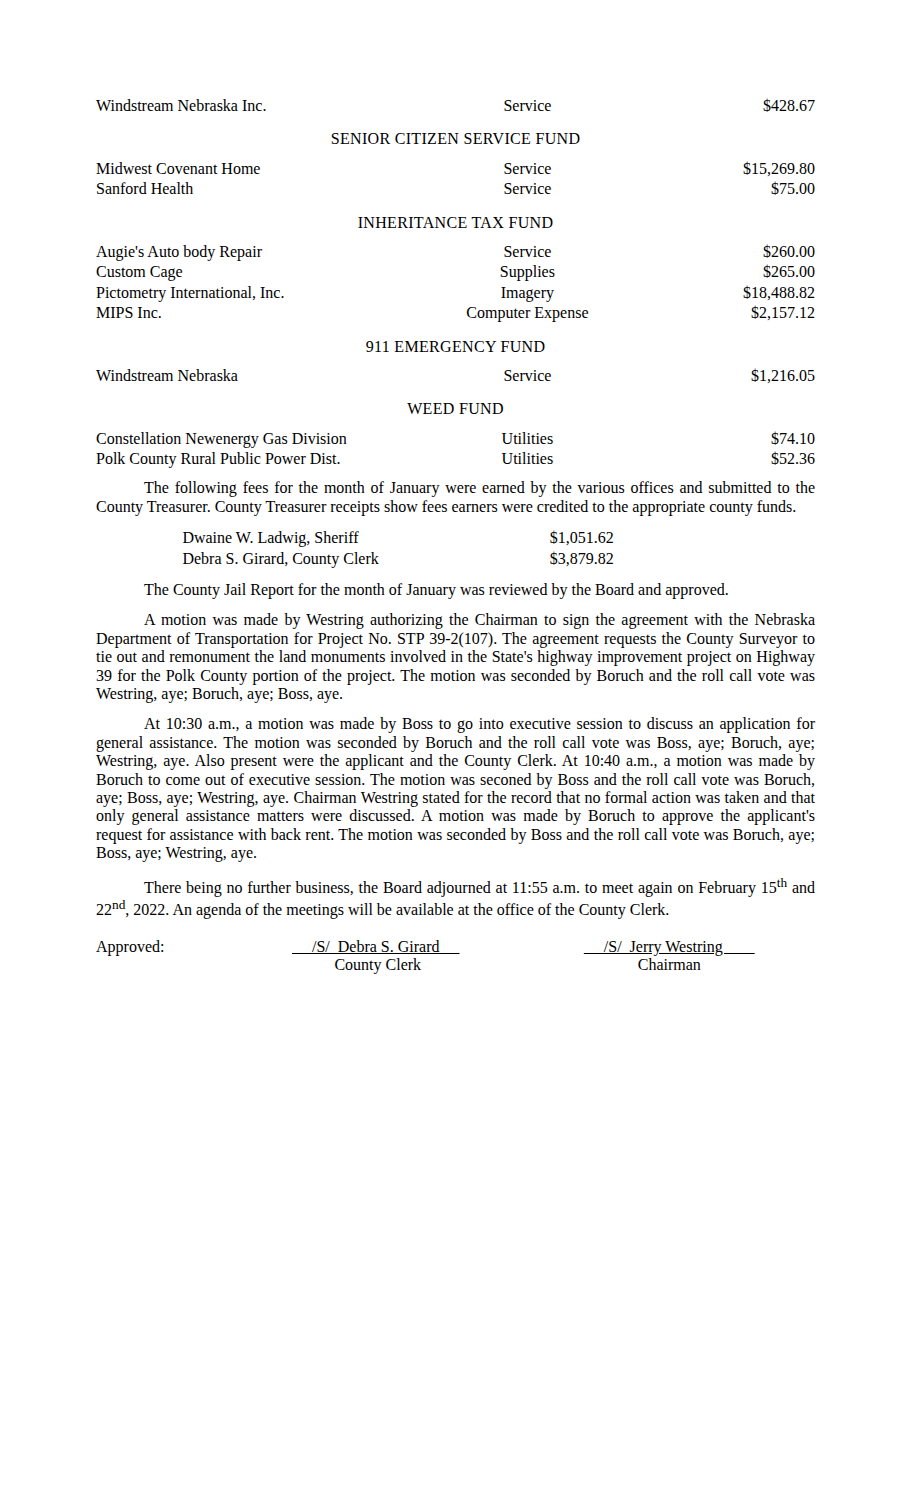| Windstream Nebraska Inc. | Service | $428.67 |
SENIOR CITIZEN SERVICE FUND
| Midwest Covenant Home | Service | $15,269.80 |
| Sanford Health | Service | $75.00 |
INHERITANCE TAX FUND
| Augie's Auto body Repair | Service | $260.00 |
| Custom Cage | Supplies | $265.00 |
| Pictometry International, Inc. | Imagery | $18,488.82 |
| MIPS Inc. | Computer Expense | $2,157.12 |
911 EMERGENCY FUND
| Windstream Nebraska | Service | $1,216.05 |
WEED FUND
| Constellation Newenergy Gas Division | Utilities | $74.10 |
| Polk County Rural Public Power Dist. | Utilities | $52.36 |
The following fees for the month of January were earned by the various offices and submitted to the County Treasurer. County Treasurer receipts show fees earners were credited to the appropriate county funds.
| Dwaine W. Ladwig, Sheriff | $1,051.62 |
| Debra S. Girard, County Clerk | $3,879.82 |
The County Jail Report for the month of January was reviewed by the Board and approved.
A motion was made by Westring authorizing the Chairman to sign the agreement with the Nebraska Department of Transportation for Project No. STP 39-2(107). The agreement requests the County Surveyor to tie out and remonument the land monuments involved in the State's highway improvement project on Highway 39 for the Polk County portion of the project. The motion was seconded by Boruch and the roll call vote was Westring, aye; Boruch, aye; Boss, aye.
At 10:30 a.m., a motion was made by Boss to go into executive session to discuss an application for general assistance. The motion was seconded by Boruch and the roll call vote was Boss, aye; Boruch, aye; Westring, aye. Also present were the applicant and the County Clerk. At 10:40 a.m., a motion was made by Boruch to come out of executive session. The motion was seconed by Boss and the roll call vote was Boruch, aye; Boss, aye; Westring, aye. Chairman Westring stated for the record that no formal action was taken and that only general assistance matters were discussed. A motion was made by Boruch to approve the applicant's request for assistance with back rent. The motion was seconded by Boss and the roll call vote was Boruch, aye; Boss, aye; Westring, aye.
There being no further business, the Board adjourned at 11:55 a.m. to meet again on February 15th and 22nd, 2022. An agenda of the meetings will be available at the office of the County Clerk.
| Approved: | /S/ Debra S. Girard | /S/ Jerry Westring |
| | County Clerk | Chairman |